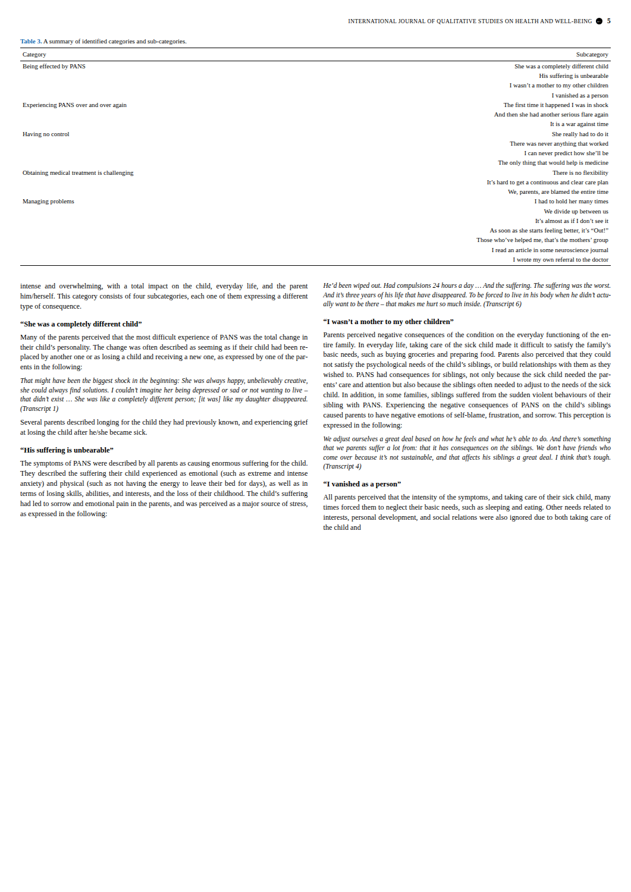International Journal of Qualitative Studies on Health and Well-being ← 5
Table 3. A summary of identified categories and sub-categories.
| Category | Subcategory |
| --- | --- |
| Being effected by PANS | She was a completely different child |
| | His suffering is unbearable |
| | I wasn’t a mother to my other children |
| | I vanished as a person |
| Experiencing PANS over and over again | The first time it happened I was in shock |
| | And then she had another serious flare again |
| | It is a war against time |
| Having no control | She really had to do it |
| | There was never anything that worked |
| | I can never predict how she’ll be |
| | The only thing that would help is medicine |
| Obtaining medical treatment is challenging | There is no flexibility |
| | It’s hard to get a continuous and clear care plan |
| | We, parents, are blamed the entire time |
| Managing problems | I had to hold her many times |
| | We divide up between us |
| | It’s almost as if I don’t see it |
| | As soon as she starts feeling better, it’s “Out!” |
| | Those who’ve helped me, that’s the mothers’ group |
| | I read an article in some neuroscience journal |
| | I wrote my own referral to the doctor |
intense and overwhelming, with a total impact on the child, everyday life, and the parent him/herself. This category consists of four subcategories, each one of them expressing a different type of consequence.
“She was a completely different child”
Many of the parents perceived that the most difficult experience of PANS was the total change in their child’s personality. The change was often described as seeming as if their child had been replaced by another one or as losing a child and receiving a new one, as expressed by one of the parents in the following:
That might have been the biggest shock in the beginning: She was always happy, unbelievably creative, she could always find solutions. I couldn’t imagine her being depressed or sad or not wanting to live – that didn’t exist … She was like a completely different person; [it was] like my daughter disappeared. (Transcript 1)
Several parents described longing for the child they had previously known, and experiencing grief at losing the child after he/she became sick.
“His suffering is unbearable”
The symptoms of PANS were described by all parents as causing enormous suffering for the child. They described the suffering their child experienced as emotional (such as extreme and intense anxiety) and physical (such as not having the energy to leave their bed for days), as well as in terms of losing skills, abilities, and interests, and the loss of their childhood. The child’s suffering had led to sorrow and emotional pain in the parents, and was perceived as a major source of stress, as expressed in the following:
He’d been wiped out. Had compulsions 24 hours a day … And the suffering. The suffering was the worst. And it’s three years of his life that have disappeared. To be forced to live in his body when he didn’t actually want to be there – that makes me hurt so much inside. (Transcript 6)
“I wasn’t a mother to my other children”
Parents perceived negative consequences of the condition on the everyday functioning of the entire family. In everyday life, taking care of the sick child made it difficult to satisfy the family’s basic needs, such as buying groceries and preparing food. Parents also perceived that they could not satisfy the psychological needs of the child’s siblings, or build relationships with them as they wished to. PANS had consequences for siblings, not only because the sick child needed the parents’ care and attention but also because the siblings often needed to adjust to the needs of the sick child. In addition, in some families, siblings suffered from the sudden violent behaviours of their sibling with PANS. Experiencing the negative consequences of PANS on the child’s siblings caused parents to have negative emotions of self-blame, frustration, and sorrow. This perception is expressed in the following:
We adjust ourselves a great deal based on how he feels and what he’s able to do. And there’s something that we parents suffer a lot from: that it has consequences on the siblings. We don’t have friends who come over because it’s not sustainable, and that affects his siblings a great deal. I think that’s tough. (Transcript 4)
“I vanished as a person”
All parents perceived that the intensity of the symptoms, and taking care of their sick child, many times forced them to neglect their basic needs, such as sleeping and eating. Other needs related to interests, personal development, and social relations were also ignored due to both taking care of the child and